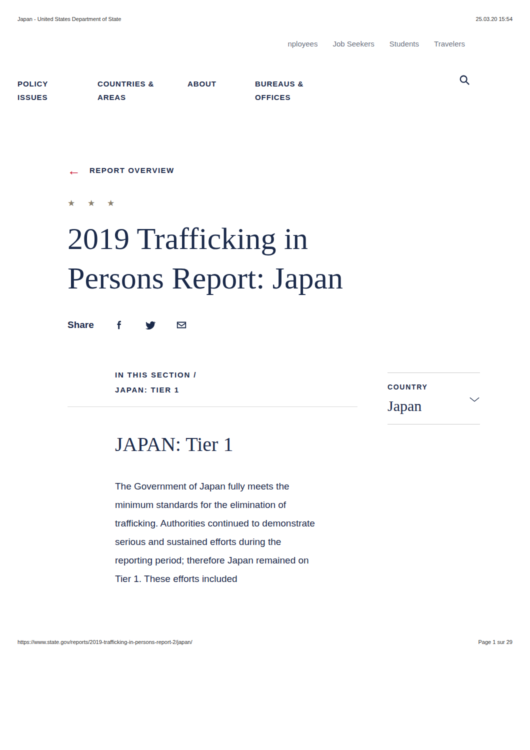Japan - United States Department of State 25.03.20 15:54
nployees Job Seekers Students Travelers POLICY
ISSUES COUNTRIES &
AREAS ABOUT BUREAUS &
OFFICES
← REPORT OVERVIEW
★ ★ ★
2019 Trafficking in Persons Report: Japan
Share
IN THIS SECTION /
JAPAN: TIER 1
JAPAN: Tier 1
The Government of Japan fully meets the minimum standards for the elimination of trafficking. Authorities continued to demonstrate serious and sustained efforts during the reporting period; therefore Japan remained on Tier 1. These efforts included
COUNTRY
Japan
https://www.state.gov/reports/2019-trafficking-in-persons-report-2/japan/ Page 1 sur 29